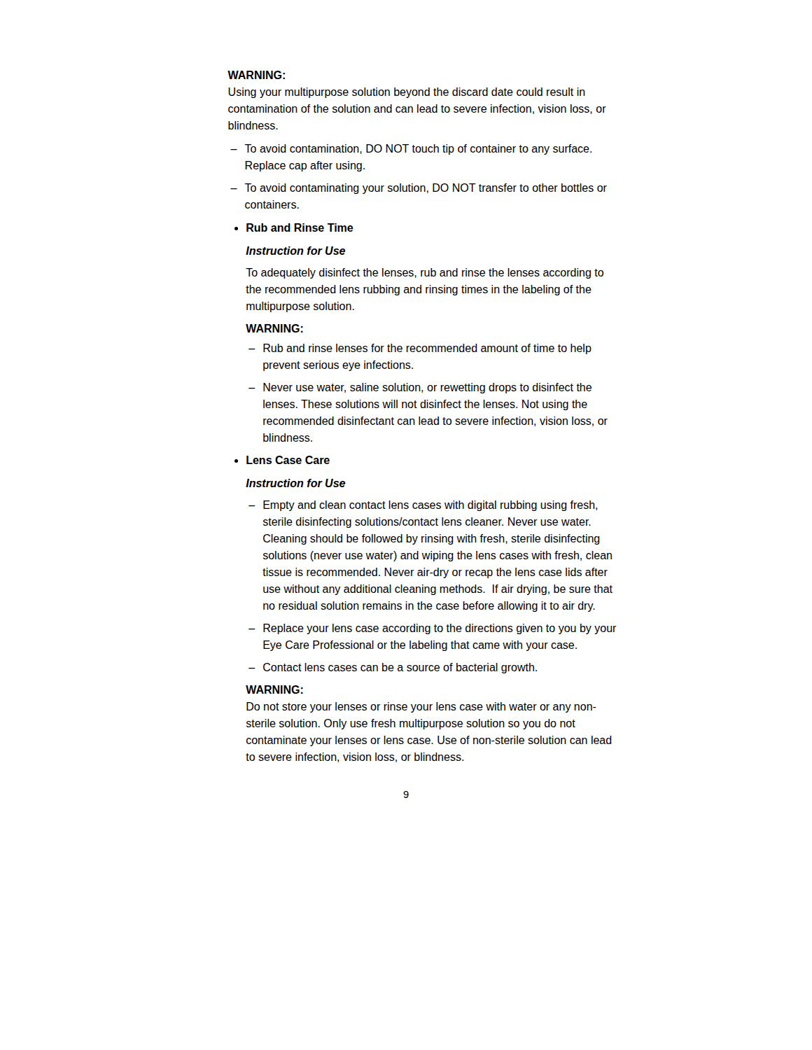WARNING:
Using your multipurpose solution beyond the discard date could result in contamination of the solution and can lead to severe infection, vision loss, or blindness.
To avoid contamination, DO NOT touch tip of container to any surface. Replace cap after using.
To avoid contaminating your solution, DO NOT transfer to other bottles or containers.
Rub and Rinse Time
Instruction for Use
To adequately disinfect the lenses, rub and rinse the lenses according to the recommended lens rubbing and rinsing times in the labeling of the multipurpose solution.
WARNING:
Rub and rinse lenses for the recommended amount of time to help prevent serious eye infections.
Never use water, saline solution, or rewetting drops to disinfect the lenses. These solutions will not disinfect the lenses. Not using the recommended disinfectant can lead to severe infection, vision loss, or blindness.
Lens Case Care
Instruction for Use
Empty and clean contact lens cases with digital rubbing using fresh, sterile disinfecting solutions/contact lens cleaner. Never use water. Cleaning should be followed by rinsing with fresh, sterile disinfecting solutions (never use water) and wiping the lens cases with fresh, clean tissue is recommended. Never air-dry or recap the lens case lids after use without any additional cleaning methods. If air drying, be sure that no residual solution remains in the case before allowing it to air dry.
Replace your lens case according to the directions given to you by your Eye Care Professional or the labeling that came with your case.
Contact lens cases can be a source of bacterial growth.
WARNING:
Do not store your lenses or rinse your lens case with water or any non-sterile solution. Only use fresh multipurpose solution so you do not contaminate your lenses or lens case. Use of non-sterile solution can lead to severe infection, vision loss, or blindness.
9